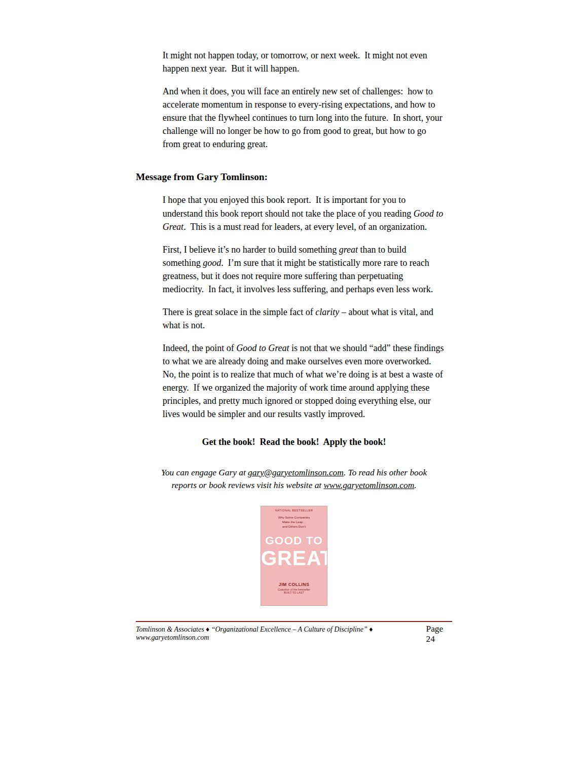It might not happen today, or tomorrow, or next week. It might not even happen next year. But it will happen.
And when it does, you will face an entirely new set of challenges: how to accelerate momentum in response to every-rising expectations, and how to ensure that the flywheel continues to turn long into the future. In short, your challenge will no longer be how to go from good to great, but how to go from great to enduring great.
Message from Gary Tomlinson:
I hope that you enjoyed this book report. It is important for you to understand this book report should not take the place of you reading Good to Great. This is a must read for leaders, at every level, of an organization.
First, I believe it’s no harder to build something great than to build something good. I’m sure that it might be statistically more rare to reach greatness, but it does not require more suffering than perpetuating mediocrity. In fact, it involves less suffering, and perhaps even less work.
There is great solace in the simple fact of clarity – about what is vital, and what is not.
Indeed, the point of Good to Great is not that we should “add” these findings to what we are already doing and make ourselves even more overworked. No, the point is to realize that much of what we’re doing is at best a waste of energy. If we organized the majority of work time around applying these principles, and pretty much ignored or stopped doing everything else, our lives would be simpler and our results vastly improved.
Get the book! Read the book! Apply the book!
You can engage Gary at gary@garyetomlinson.com. To read his other book reports or book reviews visit his website at www.garyetomlinson.com.
National Bestseller
Why Some Companies
Make the Leap…
and Others Don’t
GOOD TO
GREAT
JIM COLLINSCoauthor of the bestseller
BUILT TO LAST
Tomlinson & Associates ♦ “Organizational Excellence – A Culture of Discipline” ♦ www.garyetomlinson.com
Page 24